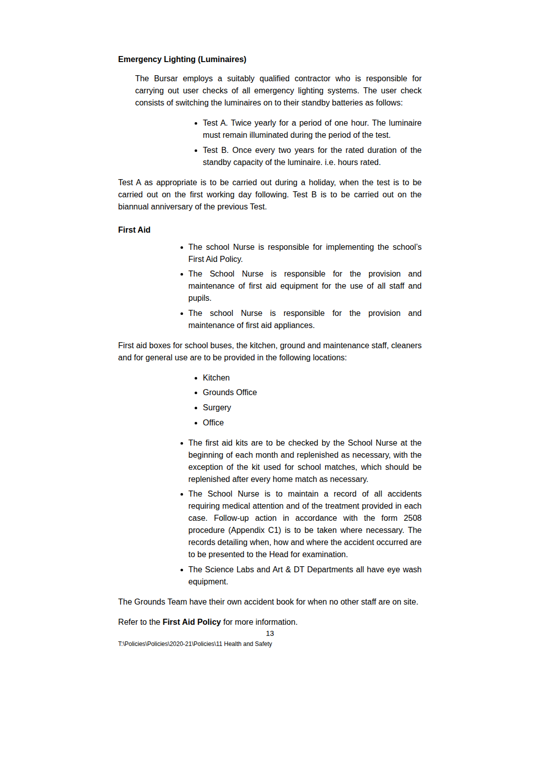Emergency Lighting (Luminaires)
The Bursar employs a suitably qualified contractor who is responsible for carrying out user checks of all emergency lighting systems. The user check consists of switching the luminaires on to their standby batteries as follows:
Test A. Twice yearly for a period of one hour. The luminaire must remain illuminated during the period of the test.
Test B. Once every two years for the rated duration of the standby capacity of the luminaire. i.e. hours rated.
Test A as appropriate is to be carried out during a holiday, when the test is to be carried out on the first working day following. Test B is to be carried out on the biannual anniversary of the previous Test.
First Aid
The school Nurse is responsible for implementing the school’s First Aid Policy.
The School Nurse is responsible for the provision and maintenance of first aid equipment for the use of all staff and pupils.
The school Nurse is responsible for the provision and maintenance of first aid appliances.
First aid boxes for school buses, the kitchen, ground and maintenance staff, cleaners and for general use are to be provided in the following locations:
Kitchen
Grounds Office
Surgery
Office
The first aid kits are to be checked by the School Nurse at the beginning of each month and replenished as necessary, with the exception of the kit used for school matches, which should be replenished after every home match as necessary.
The School Nurse is to maintain a record of all accidents requiring medical attention and of the treatment provided in each case. Follow-up action in accordance with the form 2508 procedure (Appendix C1) is to be taken where necessary. The records detailing when, how and where the accident occurred are to be presented to the Head for examination.
The Science Labs and Art & DT Departments all have eye wash equipment.
The Grounds Team have their own accident book for when no other staff are on site.
Refer to the First Aid Policy for more information.
13
T:\Policies\Policies\2020-21\Policies\11 Health and Safety